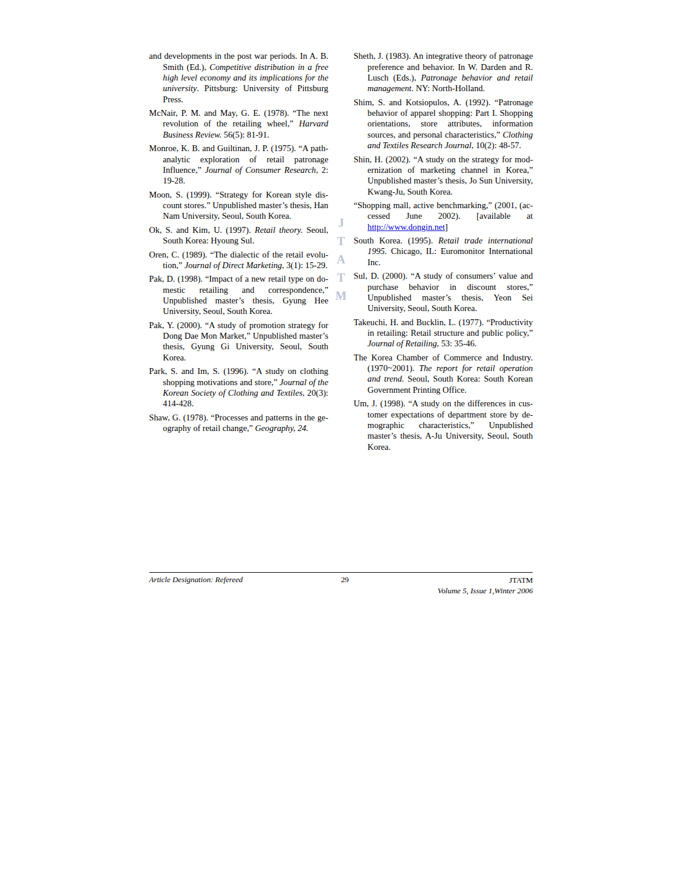J
T
A
T
M
and developments in the post war periods. In A. B. Smith (Ed.), Competitive distribution in a free high level economy and its implications for the university. Pittsburg: University of Pittsburg Press.
McNair, P. M. and May, G. E. (1978). “The next revolution of the retailing wheel,” Harvard Business Review. 56(5): 81-91.
Monroe, K. B. and Guiltinan, J. P. (1975). “A path-analytic exploration of retail patronage Influence,” Journal of Consumer Research, 2: 19-28.
Moon, S. (1999). “Strategy for Korean style discount stores.” Unpublished master’s thesis, Han Nam University, Seoul, South Korea.
Ok, S. and Kim, U. (1997). Retail theory. Seoul, South Korea: Hyoung Sul.
Oren, C. (1989). “The dialectic of the retail evolution,” Journal of Direct Marketing, 3(1): 15-29.
Pak, D. (1998). “Impact of a new retail type on domestic retailing and correspondence,” Unpublished master’s thesis, Gyung Hee University, Seoul, South Korea.
Pak, Y. (2000). “A study of promotion strategy for Dong Dae Mon Market,” Unpublished master’s thesis, Gyung Gi University, Seoul, South Korea.
Park, S. and Im, S. (1996). “A study on clothing shopping motivations and store,” Journal of the Korean Society of Clothing and Textiles, 20(3): 414-428.
Shaw, G. (1978). “Processes and patterns in the geography of retail change,” Geography, 24.
Sheth, J. (1983). An integrative theory of patronage preference and behavior. In W. Darden and R. Lusch (Eds.), Patronage behavior and retail management. NY: North-Holland.
Shim, S. and Kotsiopulos, A. (1992). “Patronage behavior of apparel shopping: Part I. Shopping orientations, store attributes, information sources, and personal characteristics,” Clothing and Textiles Research Journal, 10(2): 48-57.
Shin, H. (2002). “A study on the strategy for modernization of marketing channel in Korea,” Unpublished master’s thesis, Jo Sun University, Kwang-Ju, South Korea.
“Shopping mall, active benchmarking,” (2001, (accessed June 2002). [available at http://www.dongin.net]
South Korea. (1995). Retail trade international 1995. Chicago, IL: Euromonitor International Inc.
Sul, D. (2000). “A study of consumers’ value and purchase behavior in discount stores,” Unpublished master’s thesis, Yeon Sei University, Seoul, South Korea.
Takeuchi, H. and Bucklin, L. (1977). “Productivity in retailing: Retail structure and public policy,” Journal of Retailing, 53: 35-46.
The Korea Chamber of Commerce and Industry. (1970~2001). The report for retail operation and trend. Seoul, South Korea: South Korean Government Printing Office.
Um, J. (1998). “A study on the differences in customer expectations of department store by demographic characteristics,” Unpublished master’s thesis, A-Ju University, Seoul, South Korea.
Article Designation: Refereed
29
JTATM
Volume 5, Issue 1,Winter 2006